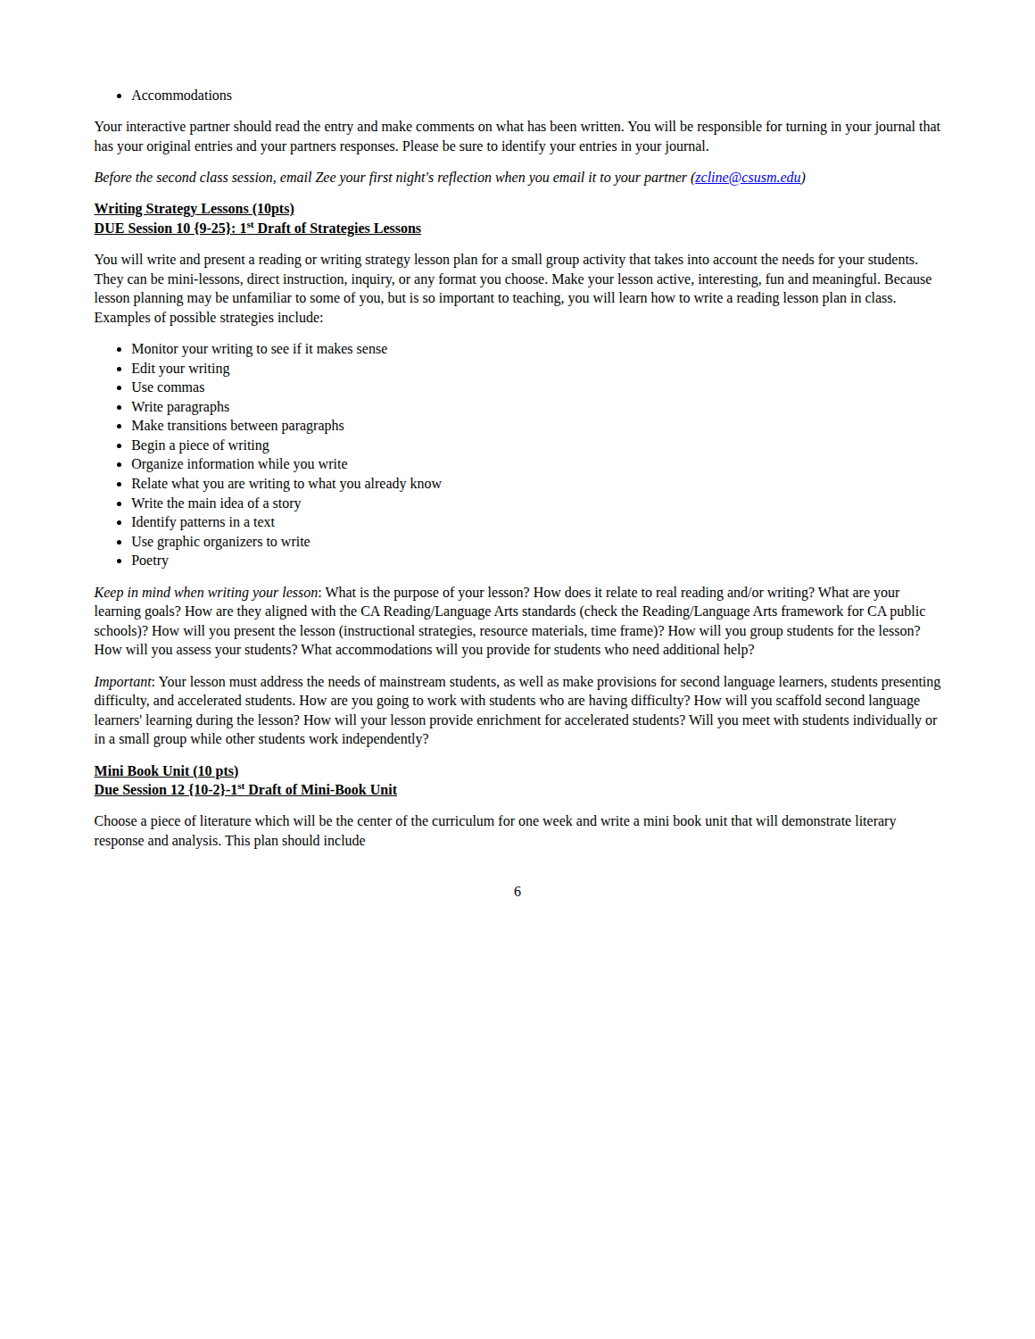Accommodations
Your interactive partner should read the entry and make comments on what has been written. You will be responsible for turning in your journal that has your original entries and your partners responses. Please be sure to identify your entries in your journal.
Before the second class session, email Zee your first night's reflection when you email it to your partner (zcline@csusm.edu)
Writing Strategy Lessons (10pts)
DUE Session 10 {9-25}: 1st Draft of Strategies Lessons
You will write and present a reading or writing strategy lesson plan for a small group activity that takes into account the needs for your students. They can be mini-lessons, direct instruction, inquiry, or any format you choose. Make your lesson active, interesting, fun and meaningful. Because lesson planning may be unfamiliar to some of you, but is so important to teaching, you will learn how to write a reading lesson plan in class. Examples of possible strategies include:
Monitor your writing to see if it makes sense
Edit your writing
Use commas
Write paragraphs
Make transitions between paragraphs
Begin a piece of writing
Organize information while you write
Relate what you are writing to what you already know
Write the main idea of a story
Identify patterns in a text
Use graphic organizers to write
Poetry
Keep in mind when writing your lesson: What is the purpose of your lesson? How does it relate to real reading and/or writing? What are your learning goals? How are they aligned with the CA Reading/Language Arts standards (check the Reading/Language Arts framework for CA public schools)? How will you present the lesson (instructional strategies, resource materials, time frame)? How will you group students for the lesson? How will you assess your students? What accommodations will you provide for students who need additional help?
Important: Your lesson must address the needs of mainstream students, as well as make provisions for second language learners, students presenting difficulty, and accelerated students. How are you going to work with students who are having difficulty? How will you scaffold second language learners' learning during the lesson? How will your lesson provide enrichment for accelerated students? Will you meet with students individually or in a small group while other students work independently?
Mini Book Unit (10 pts)
Due Session 12 {10-2}-1st Draft of Mini-Book Unit
Choose a piece of literature which will be the center of the curriculum for one week and write a mini book unit that will demonstrate literary response and analysis. This plan should include
6